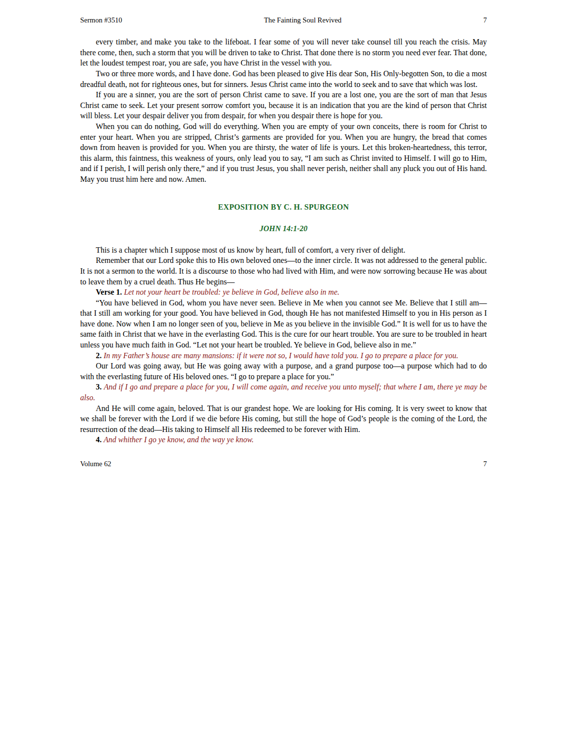Sermon #3510 The Fainting Soul Revived 7
every timber, and make you take to the lifeboat. I fear some of you will never take counsel till you reach the crisis. May there come, then, such a storm that you will be driven to take to Christ. That done there is no storm you need ever fear. That done, let the loudest tempest roar, you are safe, you have Christ in the vessel with you.
Two or three more words, and I have done. God has been pleased to give His dear Son, His Only-begotten Son, to die a most dreadful death, not for righteous ones, but for sinners. Jesus Christ came into the world to seek and to save that which was lost.
If you are a sinner, you are the sort of person Christ came to save. If you are a lost one, you are the sort of man that Jesus Christ came to seek. Let your present sorrow comfort you, because it is an indication that you are the kind of person that Christ will bless. Let your despair deliver you from despair, for when you despair there is hope for you.
When you can do nothing, God will do everything. When you are empty of your own conceits, there is room for Christ to enter your heart. When you are stripped, Christ’s garments are provided for you. When you are hungry, the bread that comes down from heaven is provided for you. When you are thirsty, the water of life is yours. Let this broken-heartedness, this terror, this alarm, this faintness, this weakness of yours, only lead you to say, “I am such as Christ invited to Himself. I will go to Him, and if I perish, I will perish only there,” and if you trust Jesus, you shall never perish, neither shall any pluck you out of His hand. May you trust him here and now. Amen.
EXPOSITION BY C. H. SPURGEON
JOHN 14:1-20
This is a chapter which I suppose most of us know by heart, full of comfort, a very river of delight.
Remember that our Lord spoke this to His own beloved ones—to the inner circle. It was not addressed to the general public. It is not a sermon to the world. It is a discourse to those who had lived with Him, and were now sorrowing because He was about to leave them by a cruel death. Thus He begins—
Verse 1. Let not your heart be troubled: ye believe in God, believe also in me.
“You have believed in God, whom you have never seen. Believe in Me when you cannot see Me. Believe that I still am—that I still am working for your good. You have believed in God, though He has not manifested Himself to you in His person as I have done. Now when I am no longer seen of you, believe in Me as you believe in the invisible God.” It is well for us to have the same faith in Christ that we have in the everlasting God. This is the cure for our heart trouble. You are sure to be troubled in heart unless you have much faith in God. “Let not your heart be troubled. Ye believe in God, believe also in me.”
2. In my Father’s house are many mansions: if it were not so, I would have told you. I go to prepare a place for you.
Our Lord was going away, but He was going away with a purpose, and a grand purpose too—a purpose which had to do with the everlasting future of His beloved ones. “I go to prepare a place for you.”
3. And if I go and prepare a place for you, I will come again, and receive you unto myself; that where I am, there ye may be also.
And He will come again, beloved. That is our grandest hope. We are looking for His coming. It is very sweet to know that we shall be forever with the Lord if we die before His coming, but still the hope of God’s people is the coming of the Lord, the resurrection of the dead—His taking to Himself all His redeemed to be forever with Him.
4. And whither I go ye know, and the way ye know.
Volume 62 7